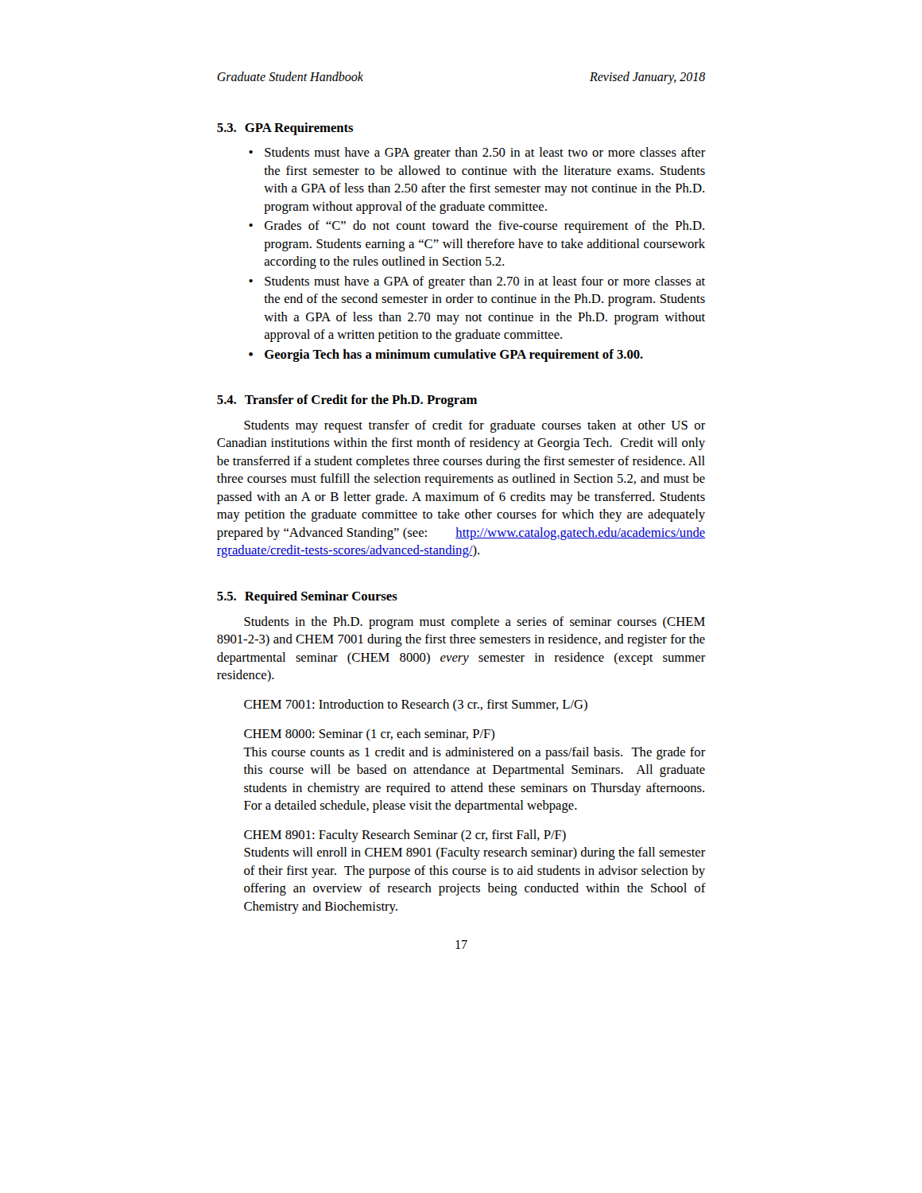Graduate Student Handbook Revised January, 2018
5.3. GPA Requirements
Students must have a GPA greater than 2.50 in at least two or more classes after the first semester to be allowed to continue with the literature exams. Students with a GPA of less than 2.50 after the first semester may not continue in the Ph.D. program without approval of the graduate committee.
Grades of “C” do not count toward the five-course requirement of the Ph.D. program. Students earning a “C” will therefore have to take additional coursework according to the rules outlined in Section 5.2.
Students must have a GPA of greater than 2.70 in at least four or more classes at the end of the second semester in order to continue in the Ph.D. program. Students with a GPA of less than 2.70 may not continue in the Ph.D. program without approval of a written petition to the graduate committee.
Georgia Tech has a minimum cumulative GPA requirement of 3.00.
5.4. Transfer of Credit for the Ph.D. Program
Students may request transfer of credit for graduate courses taken at other US or Canadian institutions within the first month of residency at Georgia Tech. Credit will only be transferred if a student completes three courses during the first semester of residence. All three courses must fulfill the selection requirements as outlined in Section 5.2, and must be passed with an A or B letter grade. A maximum of 6 credits may be transferred. Students may petition the graduate committee to take other courses for which they are adequately prepared by “Advanced Standing” (see: http://www.catalog.gatech.edu/academics/undergraduate/credit-tests-scores/advanced-standing/).
5.5. Required Seminar Courses
Students in the Ph.D. program must complete a series of seminar courses (CHEM 8901-2-3) and CHEM 7001 during the first three semesters in residence, and register for the departmental seminar (CHEM 8000) every semester in residence (except summer residence).
CHEM 7001: Introduction to Research (3 cr., first Summer, L/G)
CHEM 8000: Seminar (1 cr, each seminar, P/F)
This course counts as 1 credit and is administered on a pass/fail basis. The grade for this course will be based on attendance at Departmental Seminars. All graduate students in chemistry are required to attend these seminars on Thursday afternoons. For a detailed schedule, please visit the departmental webpage.
CHEM 8901: Faculty Research Seminar (2 cr, first Fall, P/F)
Students will enroll in CHEM 8901 (Faculty research seminar) during the fall semester of their first year. The purpose of this course is to aid students in advisor selection by offering an overview of research projects being conducted within the School of Chemistry and Biochemistry.
17